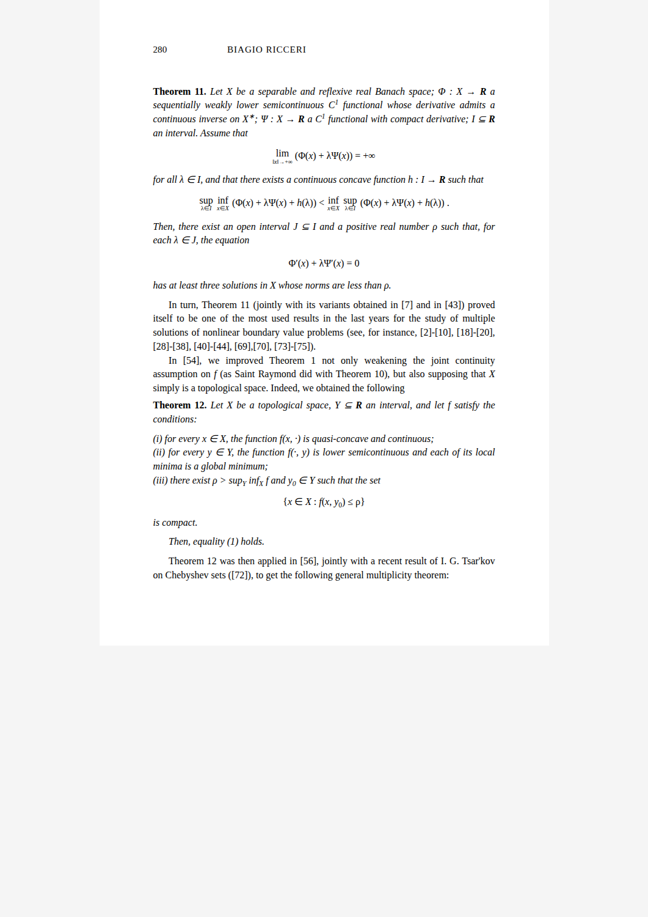280 BIAGIO RICCERI
Theorem 11. Let X be a separable and reflexive real Banach space; Φ : X → R a sequentially weakly lower semicontinuous C1 functional whose derivative admits a continuous inverse on X∗; Ψ : X → R a C1 functional with compact derivative; I ⊆ R an interval. Assume that
lim‖x‖→+∞ (Φ(x) + λΨ(x)) = +∞
for all λ ∈ I, and that there exists a continuous concave function h : I → R such that
sup λ∈I inf x∈X (Φ(x) + λΨ(x) + h(λ)) < inf x∈X sup λ∈I (Φ(x) + λΨ(x) + h(λ)) .
Then, there exist an open interval J ⊆ I and a positive real number ρ such that, for each λ ∈ J, the equation
Φ′(x) + λΨ′(x) = 0
has at least three solutions in X whose norms are less than ρ.
In turn, Theorem 11 (jointly with its variants obtained in [7] and in [43]) proved itself to be one of the most used results in the last years for the study of multiple solutions of nonlinear boundary value problems (see, for instance, [2]-[10], [18]-[20], [28]-[38], [40]-[44], [69],[70], [73]-[75]).
In [54], we improved Theorem 1 not only weakening the joint continuity assumption on f (as Saint Raymond did with Theorem 10), but also supposing that X simply is a topological space. Indeed, we obtained the following
Theorem 12. Let X be a topological space, Y ⊆ R an interval, and let f satisfy the conditions:
(i) for every x ∈ X, the function f(x, ·) is quasi-concave and continuous;
(ii) for every y ∈ Y, the function f(·, y) is lower semicontinuous and each of its local minima is a global minimum;
(iii) there exist ρ > supY infX f and y0 ∈ Y such that the set
{x ∈ X : f(x, y0) ≤ ρ}
is compact.
Then, equality (1) holds.
Theorem 12 was then applied in [56], jointly with a recent result of I. G. Tsar'kov on Chebyshev sets ([72]), to get the following general multiplicity theorem: